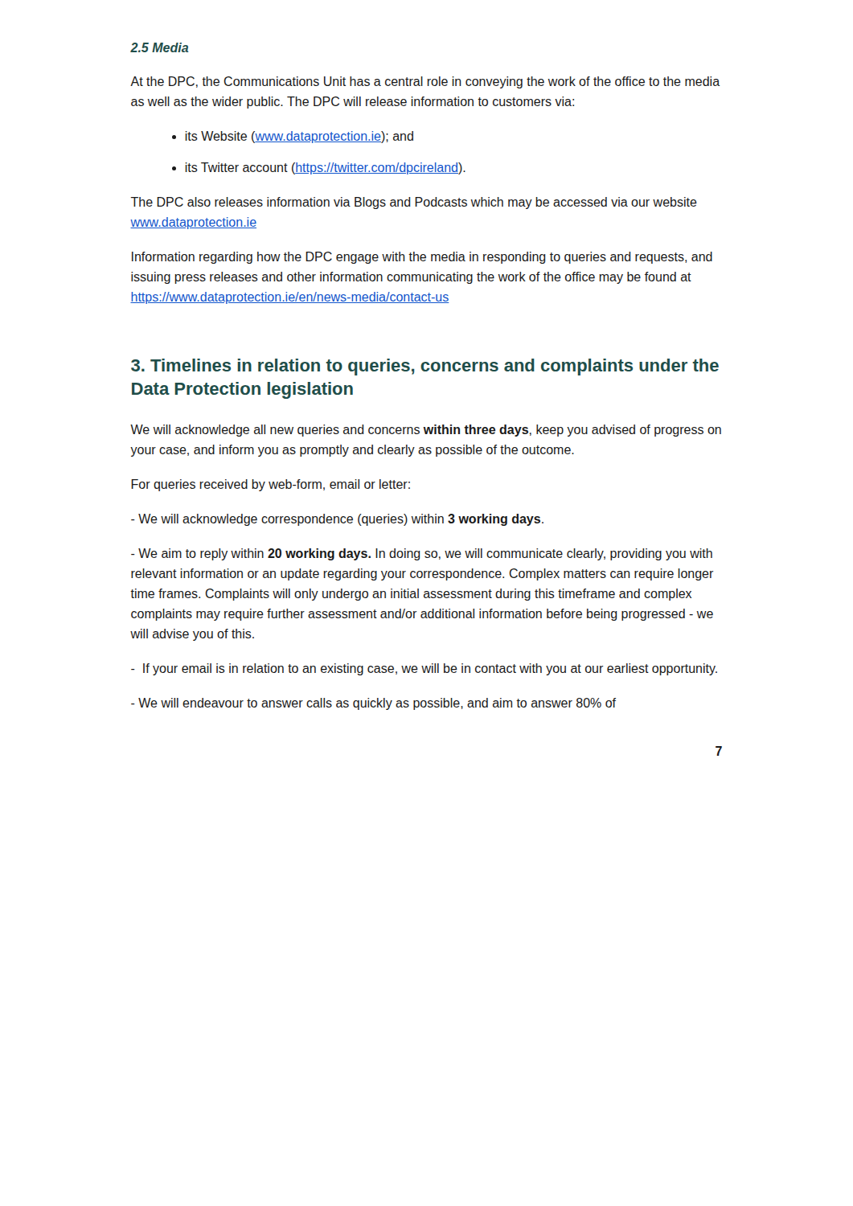2.5 Media
At the DPC, the Communications Unit has a central role in conveying the work of the office to the media as well as the wider public. The DPC will release information to customers via:
its Website (www.dataprotection.ie); and
its Twitter account (https://twitter.com/dpcireland).
The DPC also releases information via Blogs and Podcasts which may be accessed via our website www.dataprotection.ie
Information regarding how the DPC engage with the media in responding to queries and requests, and issuing press releases and other information communicating the work of the office may be found at https://www.dataprotection.ie/en/news-media/contact-us
3. Timelines in relation to queries, concerns and complaints under the Data Protection legislation
We will acknowledge all new queries and concerns within three days, keep you advised of progress on your case, and inform you as promptly and clearly as possible of the outcome.
For queries received by web-form, email or letter:
- We will acknowledge correspondence (queries) within 3 working days.
- We aim to reply within 20 working days. In doing so, we will communicate clearly, providing you with relevant information or an update regarding your correspondence. Complex matters can require longer time frames. Complaints will only undergo an initial assessment during this timeframe and complex complaints may require further assessment and/or additional information before being progressed - we will advise you of this.
- If your email is in relation to an existing case, we will be in contact with you at our earliest opportunity.
- We will endeavour to answer calls as quickly as possible, and aim to answer 80% of
7